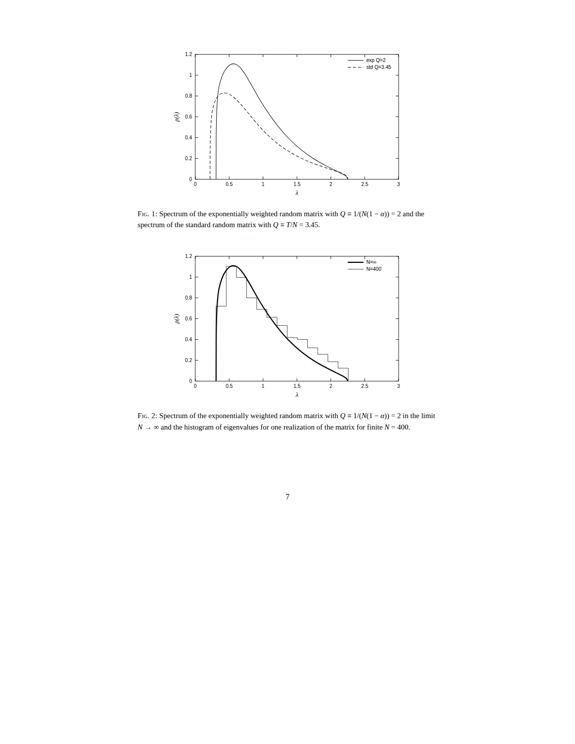0 0.5 1 1.5 2 2.5 3 0 0.2 0.4 0.6 0.8 1 1.2 λ ρ(λ) exp Q=2 std Q=3.45
Fig. 1: Spectrum of the exponentially weighted random matrix with Q ≡ 1/(N(1 − α)) = 2 and the spectrum of the standard random matrix with Q ≡ T/N = 3.45.
0 0.5 1 1.5 2 2.5 3 0 0.2 0.4 0.6 0.8 1 1.2 λ ρ(λ) N=∞ N=400
Fig. 2: Spectrum of the exponentially weighted random matrix with Q ≡ 1/(N(1 − α)) = 2 in the limit N → ∞ and the histogram of eigenvalues for one realization of the matrix for finite N = 400.
7